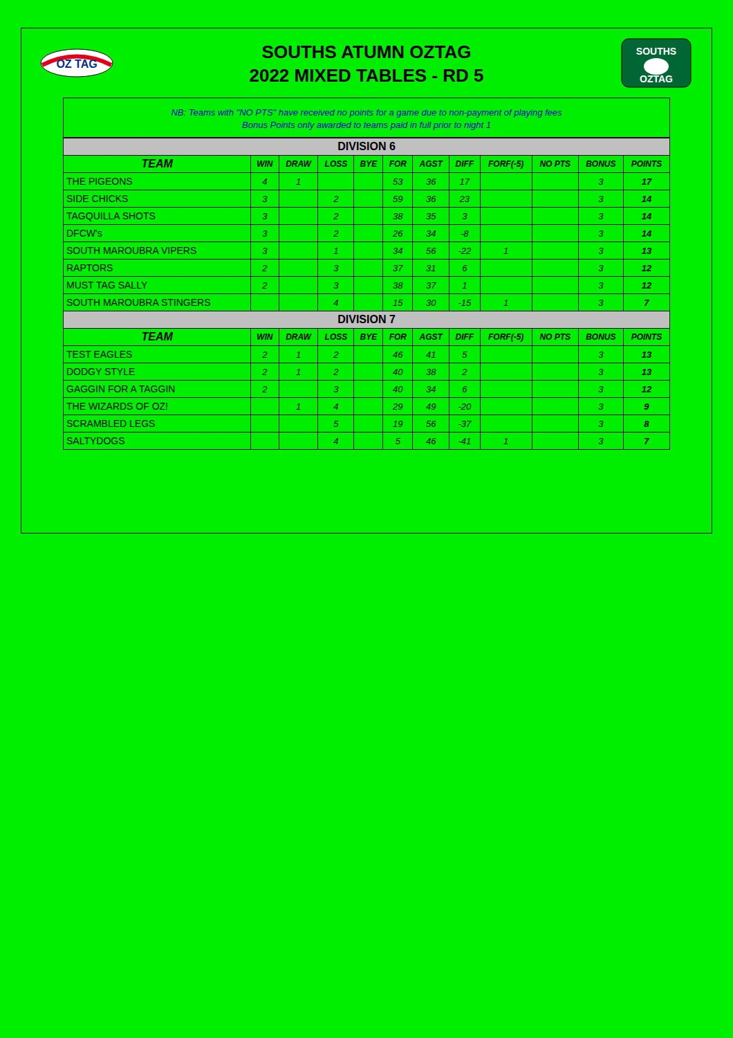OZ TAG
SOUTHS ATUMN OZTAG
2022 MIXED TABLES - RD 5
SOUTHS OZTAG
NB: Teams with "NO PTS" have received no points for a game due to non-payment of playing fees
Bonus Points only awarded to teams paid in full prior to night 1
| DIVISION 6 |
| TEAM | WIN | DRAW | LOSS | BYE | FOR | AGST | DIFF | FORF(-5) | NO PTS | BONUS | POINTS |
| THE PIGEONS | 4 | 1 | | | 53 | 36 | 17 | | | 3 | 17 |
| SIDE CHICKS | 3 | | 2 | | 59 | 36 | 23 | | | 3 | 14 |
| TAGQUILLA SHOTS | 3 | | 2 | | 38 | 35 | 3 | | | 3 | 14 |
| DFCW's | 3 | | 2 | | 26 | 34 | -8 | | | 3 | 14 |
| SOUTH MAROUBRA VIPERS | 3 | | 1 | | 34 | 56 | -22 | 1 | | 3 | 13 |
| RAPTORS | 2 | | 3 | | 37 | 31 | 6 | | | 3 | 12 |
| MUST TAG SALLY | 2 | | 3 | | 38 | 37 | 1 | | | 3 | 12 |
| SOUTH MAROUBRA STINGERS | | | 4 | | 15 | 30 | -15 | 1 | | 3 | 7 |
| DIVISION 7 |
| TEAM | WIN | DRAW | LOSS | BYE | FOR | AGST | DIFF | FORF(-5) | NO PTS | BONUS | POINTS |
| TEST EAGLES | 2 | 1 | 2 | | 46 | 41 | 5 | | | 3 | 13 |
| DODGY STYLE | 2 | 1 | 2 | | 40 | 38 | 2 | | | 3 | 13 |
| GAGGIN FOR A TAGGIN | 2 | | 3 | | 40 | 34 | 6 | | | 3 | 12 |
| THE WIZARDS OF OZ! | | 1 | 4 | | 29 | 49 | -20 | | | 3 | 9 |
| SCRAMBLED LEGS | | | 5 | | 19 | 56 | -37 | | | 3 | 8 |
| SALTYDOGS | | | 4 | | 5 | 46 | -41 | 1 | | 3 | 7 |